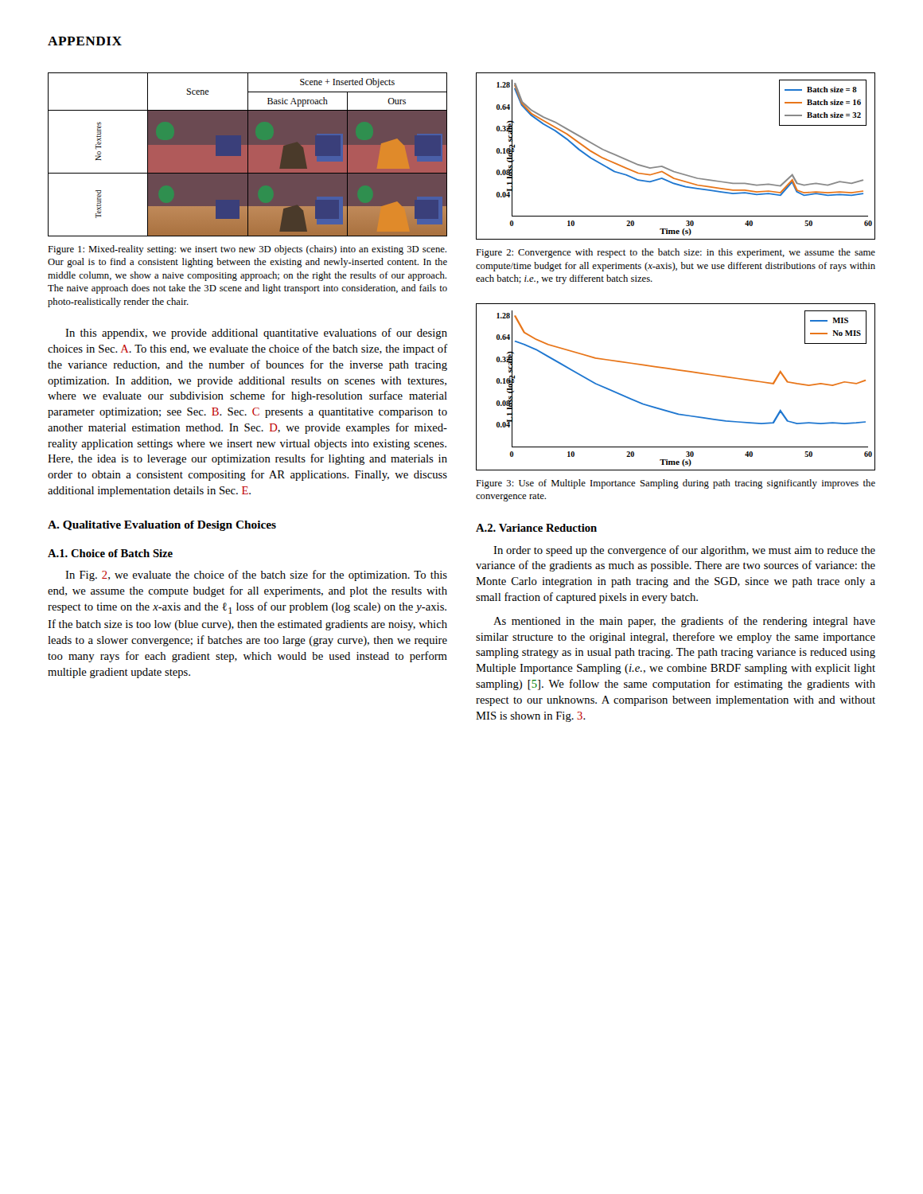APPENDIX
| | Scene | Scene + Inserted Objects |
| Basic Approach | Ours |
| No Textures | | | |
| Textured | | | |
Figure 1: Mixed-reality setting: we insert two new 3D objects (chairs) into an existing 3D scene. Our goal is to find a consistent lighting between the existing and newly-inserted content. In the middle column, we show a naive compositing approach; on the right the results of our approach. The naive approach does not take the 3D scene and light transport into consideration, and fails to photo-realistically render the chair.
In this appendix, we provide additional quantitative evaluations of our design choices in Sec. A. To this end, we evaluate the choice of the batch size, the impact of the variance reduction, and the number of bounces for the inverse path tracing optimization. In addition, we provide additional results on scenes with textures, where we evaluate our subdivision scheme for high-resolution surface material parameter optimization; see Sec. B. Sec. C presents a quantitative comparison to another material estimation method. In Sec. D, we provide examples for mixed-reality application settings where we insert new virtual objects into existing scenes. Here, the idea is to leverage our optimization results for lighting and materials in order to obtain a consistent compositing for AR applications. Finally, we discuss additional implementation details in Sec. E.
A. Qualitative Evaluation of Design Choices
A.1. Choice of Batch Size
In Fig. 2, we evaluate the choice of the batch size for the optimization. To this end, we assume the compute budget for all experiments, and plot the results with respect to time on the x-axis and the ℓ1 loss of our problem (log scale) on the y-axis. If the batch size is too low (blue curve), then the estimated gradients are noisy, which leads to a slower convergence; if batches are too large (gray curve), then we require too many rays for each gradient step, which would be used instead to perform multiple gradient update steps.
L1 loss (log2 scale)
1.28 0.64 0.32 0.16 0.08 0.04
0 10 20 30 40 50 60
Time (s)
Batch size = 8
Batch size = 16
Batch size = 32
Figure 2: Convergence with respect to the batch size: in this experiment, we assume the same compute/time budget for all experiments (x-axis), but we use different distributions of rays within each batch; i.e., we try different batch sizes.
L1 loss (log2 scale)
1.28 0.64 0.32 0.16 0.08 0.04
0 10 20 30 40 50 60
Time (s)
MIS
No MIS
Figure 3: Use of Multiple Importance Sampling during path tracing significantly improves the convergence rate.
A.2. Variance Reduction
In order to speed up the convergence of our algorithm, we must aim to reduce the variance of the gradients as much as possible. There are two sources of variance: the Monte Carlo integration in path tracing and the SGD, since we path trace only a small fraction of captured pixels in every batch.
As mentioned in the main paper, the gradients of the rendering integral have similar structure to the original integral, therefore we employ the same importance sampling strategy as in usual path tracing. The path tracing variance is reduced using Multiple Importance Sampling (i.e., we combine BRDF sampling with explicit light sampling) [5]. We follow the same computation for estimating the gradients with respect to our unknowns. A comparison between implementation with and without MIS is shown in Fig. 3.